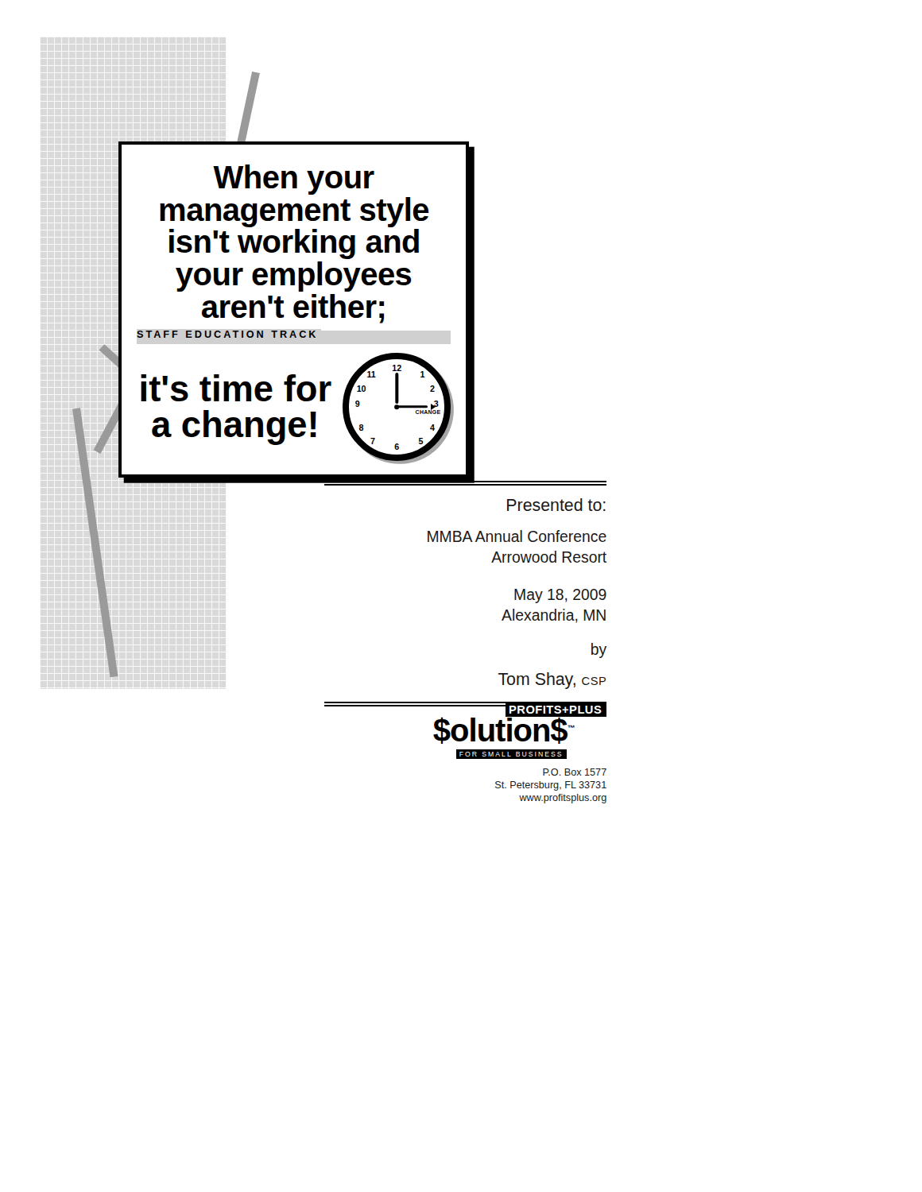When your management style isn't working and your employees aren't either;
STAFF EDUCATION TRACK
it's time for a change!
12 1 2 3 4 5 6 7 8 9 10 11 CHANGE
Presented to:
MMBA Annual Conference
Arrowood Resort
May 18, 2009
Alexandria, MN
by
Tom Shay, CSP
PROFITS+PLUS
$olution$™
FOR SMALL BUSINESS
P.O. Box 1577
St. Petersburg, FL 33731
www.profitsplus.org